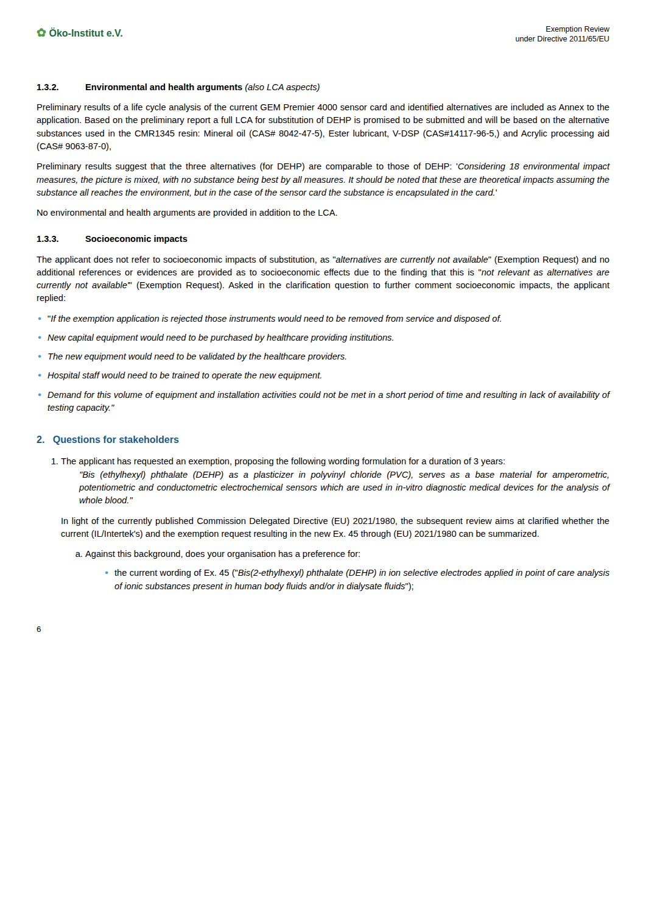✿ Öko-Institut e.V.
Exemption Review
under Directive 2011/65/EU
1.3.2. Environmental and health arguments (also LCA aspects)
Preliminary results of a life cycle analysis of the current GEM Premier 4000 sensor card and identified alternatives are included as Annex to the application. Based on the preliminary report a full LCA for substitution of DEHP is promised to be submitted and will be based on the alternative substances used in the CMR1345 resin: Mineral oil (CAS# 8042-47-5), Ester lubricant, V-DSP (CAS#14117-96-5,) and Acrylic processing aid (CAS# 9063-87-0),
Preliminary results suggest that the three alternatives (for DEHP) are comparable to those of DEHP: 'Considering 18 environmental impact measures, the picture is mixed, with no substance being best by all measures. It should be noted that these are theoretical impacts assuming the substance all reaches the environment, but in the case of the sensor card the substance is encapsulated in the card.'
No environmental and health arguments are provided in addition to the LCA.
1.3.3. Socioeconomic impacts
The applicant does not refer to socioeconomic impacts of substitution, as "alternatives are currently not available" (Exemption Request) and no additional references or evidences are provided as to socioeconomic effects due to the finding that this is "not relevant as alternatives are currently not available'" (Exemption Request). Asked in the clarification question to further comment socioeconomic impacts, the applicant replied:
"If the exemption application is rejected those instruments would need to be removed from service and disposed of.
New capital equipment would need to be purchased by healthcare providing institutions.
The new equipment would need to be validated by the healthcare providers.
Hospital staff would need to be trained to operate the new equipment.
Demand for this volume of equipment and installation activities could not be met in a short period of time and resulting in lack of availability of testing capacity."
2. Questions for stakeholders
The applicant has requested an exemption, proposing the following wording formulation for a duration of 3 years:
"Bis (ethylhexyl) phthalate (DEHP) as a plasticizer in polyvinyl chloride (PVC), serves as a base material for amperometric, potentiometric and conductometric electrochemical sensors which are used in in-vitro diagnostic medical devices for the analysis of whole blood."
In light of the currently published Commission Delegated Directive (EU) 2021/1980, the subsequent review aims at clarified whether the current (IL/Intertek's) and the exemption request resulting in the new Ex. 45 through (EU) 2021/1980 can be summarized.
Against this background, does your organisation has a preference for:
the current wording of Ex. 45 ("Bis(2-ethylhexyl) phthalate (DEHP) in ion selective electrodes applied in point of care analysis of ionic substances present in human body fluids and/or in dialysate fluids");
6